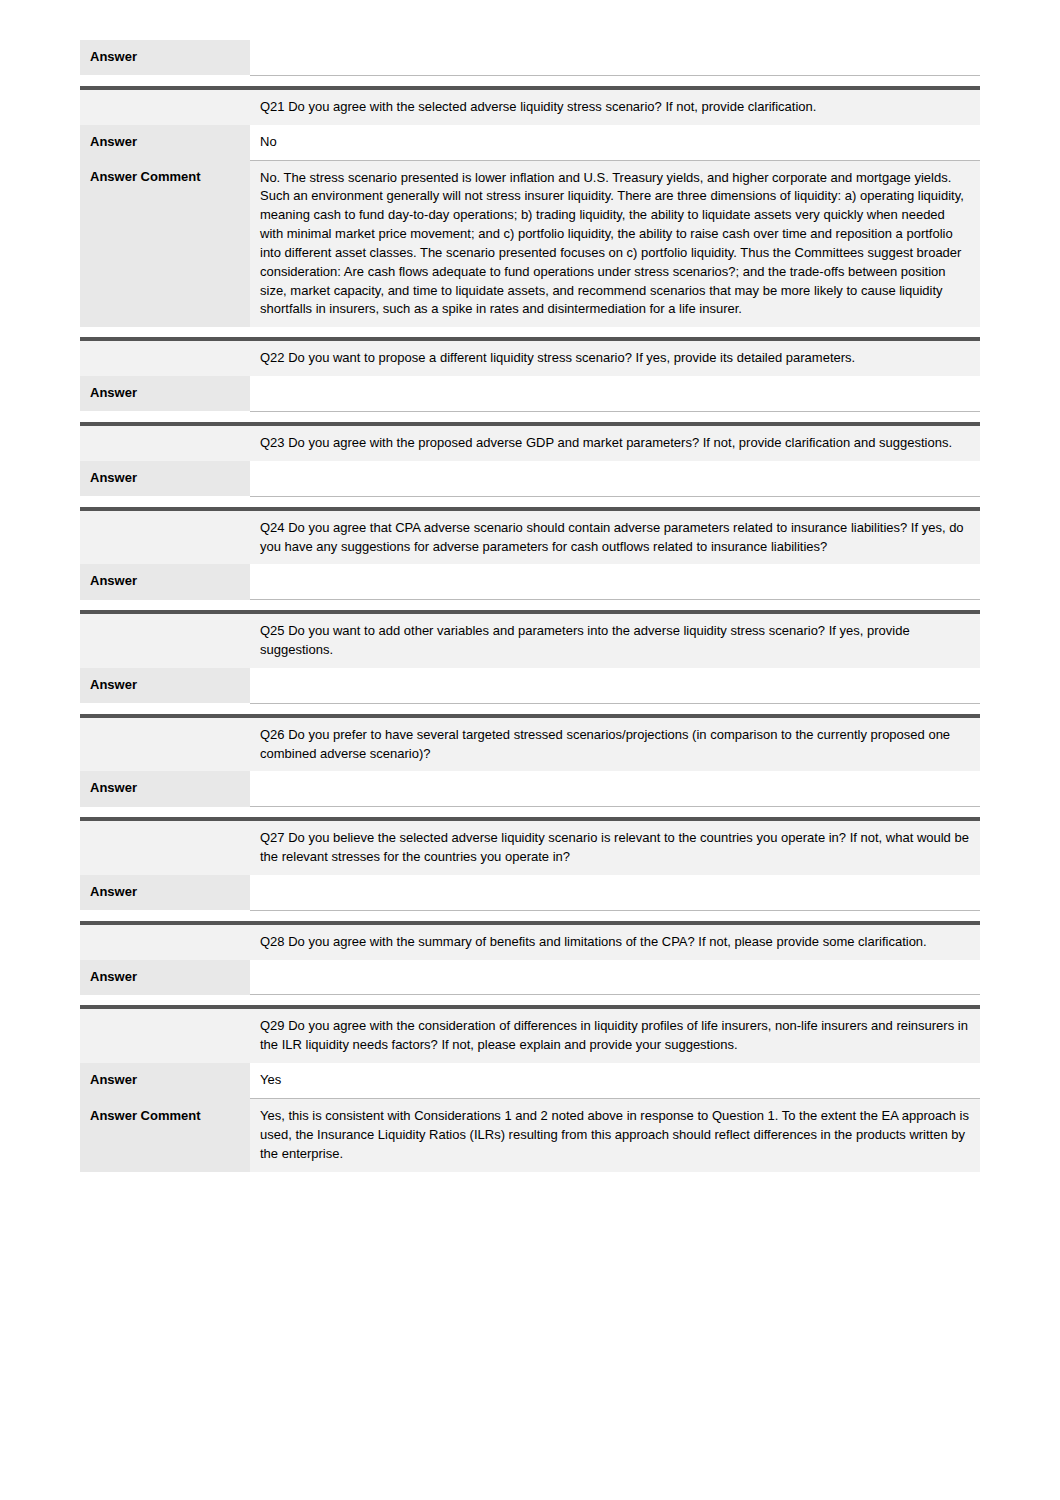| Answer | |
| | Q21 Do you agree with the selected adverse liquidity stress scenario? If not, provide clarification. |
| Answer | No |
| Answer Comment | No. The stress scenario presented is lower inflation and U.S. Treasury yields, and higher corporate and mortgage yields. Such an environment generally will not stress insurer liquidity. There are three dimensions of liquidity: a) operating liquidity, meaning cash to fund day-to-day operations; b) trading liquidity, the ability to liquidate assets very quickly when needed with minimal market price movement; and c) portfolio liquidity, the ability to raise cash over time and reposition a portfolio into different asset classes. The scenario presented focuses on c) portfolio liquidity. Thus the Committees suggest broader consideration: Are cash flows adequate to fund operations under stress scenarios?; and the trade-offs between position size, market capacity, and time to liquidate assets, and recommend scenarios that may be more likely to cause liquidity shortfalls in insurers, such as a spike in rates and disintermediation for a life insurer. |
| | Q22 Do you want to propose a different liquidity stress scenario? If yes, provide its detailed parameters. |
| Answer | |
| | Q23 Do you agree with the proposed adverse GDP and market parameters? If not, provide clarification and suggestions. |
| Answer | |
| | Q24 Do you agree that CPA adverse scenario should contain adverse parameters related to insurance liabilities? If yes, do you have any suggestions for adverse parameters for cash outflows related to insurance liabilities? |
| Answer | |
| | Q25 Do you want to add other variables and parameters into the adverse liquidity stress scenario? If yes, provide suggestions. |
| Answer | |
| | Q26 Do you prefer to have several targeted stressed scenarios/projections (in comparison to the currently proposed one combined adverse scenario)? |
| Answer | |
| | Q27 Do you believe the selected adverse liquidity scenario is relevant to the countries you operate in? If not, what would be the relevant stresses for the countries you operate in? |
| Answer | |
| | Q28 Do you agree with the summary of benefits and limitations of the CPA? If not, please provide some clarification. |
| Answer | |
| | Q29 Do you agree with the consideration of differences in liquidity profiles of life insurers, non-life insurers and reinsurers in the ILR liquidity needs factors? If not, please explain and provide your suggestions. |
| Answer | Yes |
| Answer Comment | Yes, this is consistent with Considerations 1 and 2 noted above in response to Question 1. To the extent the EA approach is used, the Insurance Liquidity Ratios (ILRs) resulting from this approach should reflect differences in the products written by the enterprise. |